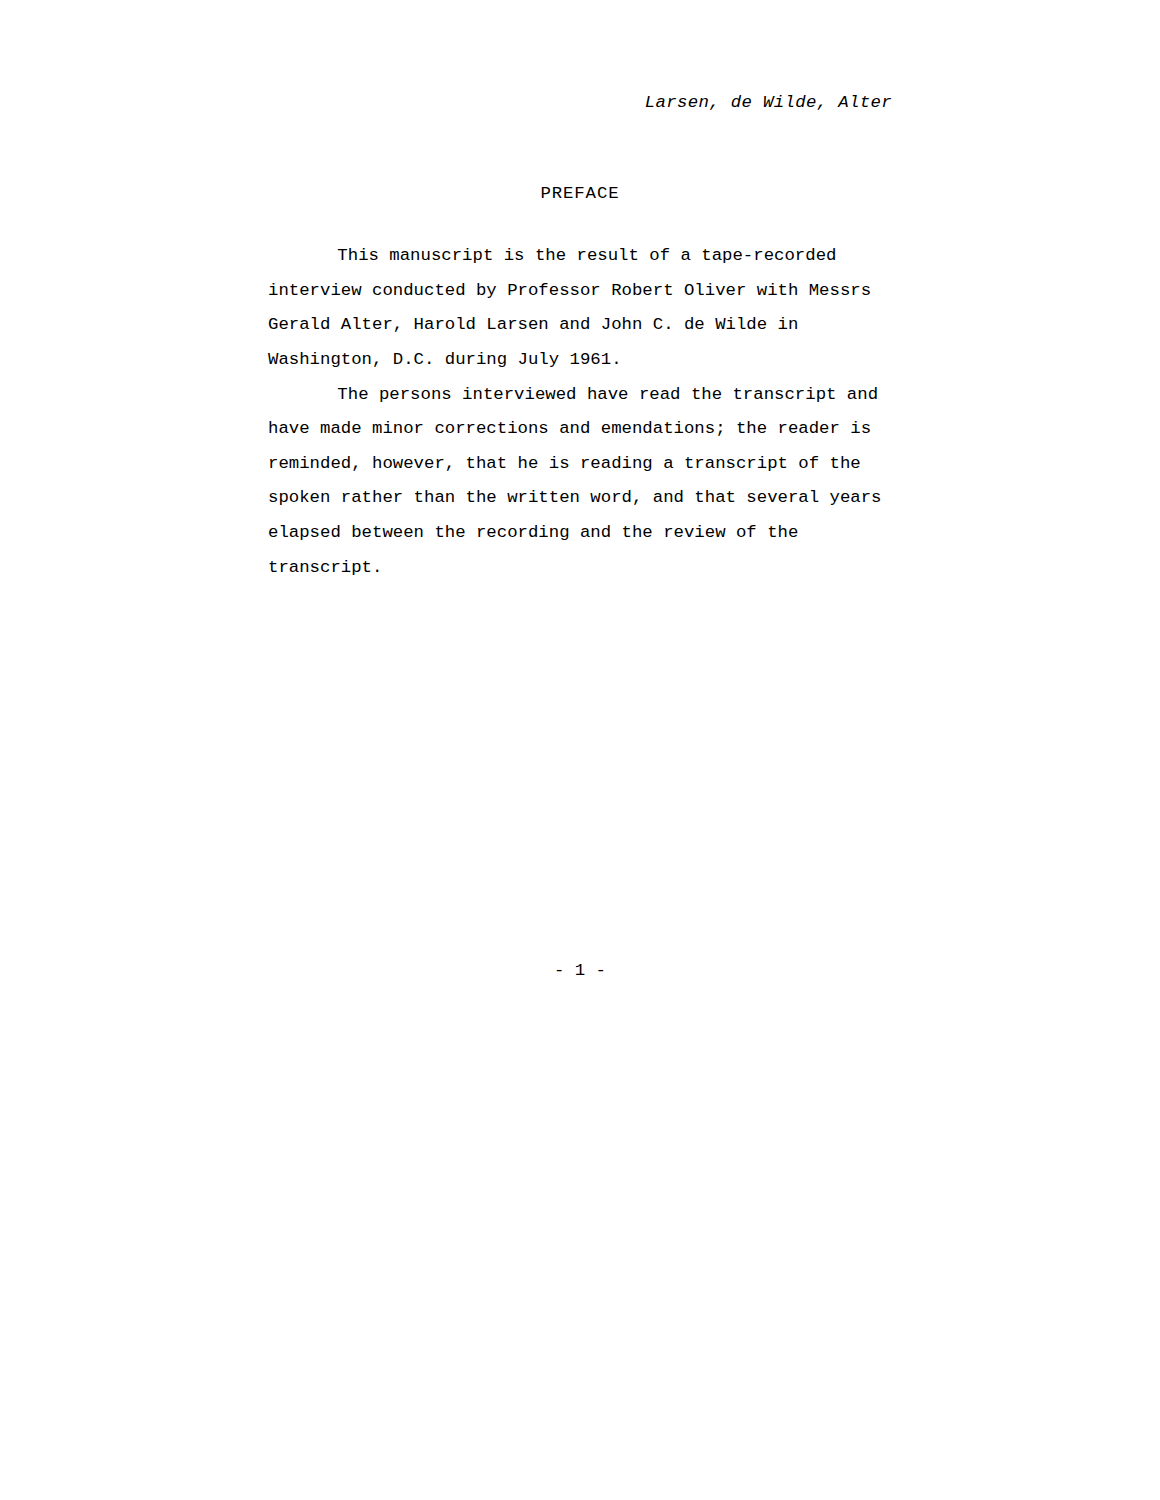Larsen, de Wilde, Alter
PREFACE
This manuscript is the result of a tape-recorded interview conducted by Professor Robert Oliver with Messrs Gerald Alter, Harold Larsen and John C. de Wilde in Washington, D.C. during July 1961.
The persons interviewed have read the transcript and have made minor corrections and emendations; the reader is reminded, however, that he is reading a transcript of the spoken rather than the written word, and that several years elapsed between the recording and the review of the transcript.
- 1 -